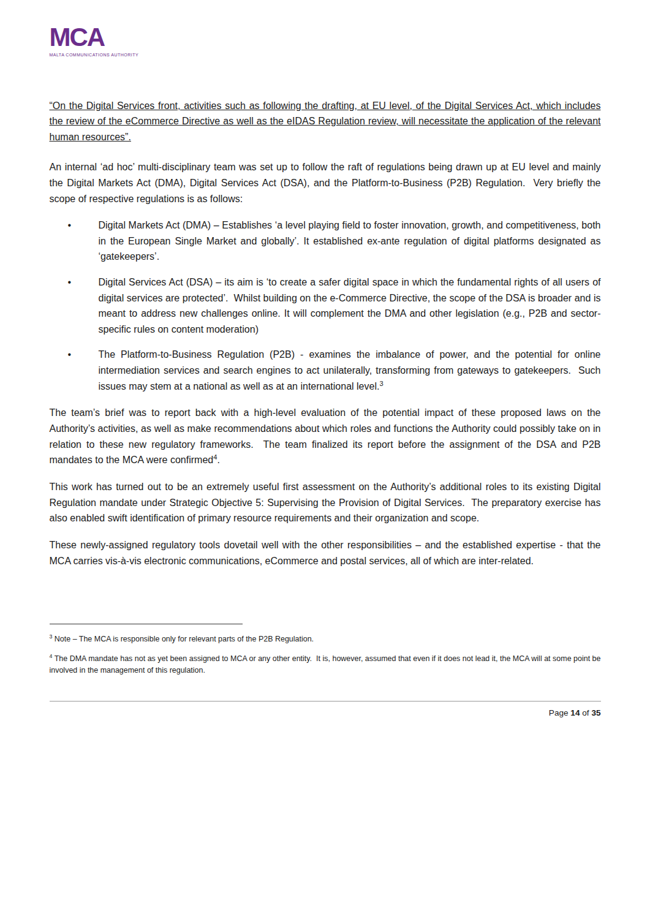MCA
Malta Communications Authority
“On the Digital Services front, activities such as following the drafting, at EU level, of the Digital Services Act, which includes the review of the eCommerce Directive as well as the eIDAS Regulation review, will necessitate the application of the relevant human resources”.
An internal ‘ad hoc’ multi-disciplinary team was set up to follow the raft of regulations being drawn up at EU level and mainly the Digital Markets Act (DMA), Digital Services Act (DSA), and the Platform-to-Business (P2B) Regulation. Very briefly the scope of respective regulations is as follows:
• Digital Markets Act (DMA) – Establishes ‘a level playing field to foster innovation, growth, and competitiveness, both in the European Single Market and globally’. It established ex-ante regulation of digital platforms designated as ‘gatekeepers’.
• Digital Services Act (DSA) – its aim is ‘to create a safer digital space in which the fundamental rights of all users of digital services are protected’. Whilst building on the e-Commerce Directive, the scope of the DSA is broader and is meant to address new challenges online. It will complement the DMA and other legislation (e.g., P2B and sector-specific rules on content moderation)
• The Platform-to-Business Regulation (P2B) - examines the imbalance of power, and the potential for online intermediation services and search engines to act unilaterally, transforming from gateways to gatekeepers. Such issues may stem at a national as well as at an international level.3
The team’s brief was to report back with a high-level evaluation of the potential impact of these proposed laws on the Authority’s activities, as well as make recommendations about which roles and functions the Authority could possibly take on in relation to these new regulatory frameworks. The team finalized its report before the assignment of the DSA and P2B mandates to the MCA were confirmed4.
This work has turned out to be an extremely useful first assessment on the Authority’s additional roles to its existing Digital Regulation mandate under Strategic Objective 5: Supervising the Provision of Digital Services. The preparatory exercise has also enabled swift identification of primary resource requirements and their organization and scope.
These newly-assigned regulatory tools dovetail well with the other responsibilities – and the established expertise - that the MCA carries vis-à-vis electronic communications, eCommerce and postal services, all of which are inter-related.
3 Note – The MCA is responsible only for relevant parts of the P2B Regulation.
4 The DMA mandate has not as yet been assigned to MCA or any other entity. It is, however, assumed that even if it does not lead it, the MCA will at some point be involved in the management of this regulation.
Page 14 of 35